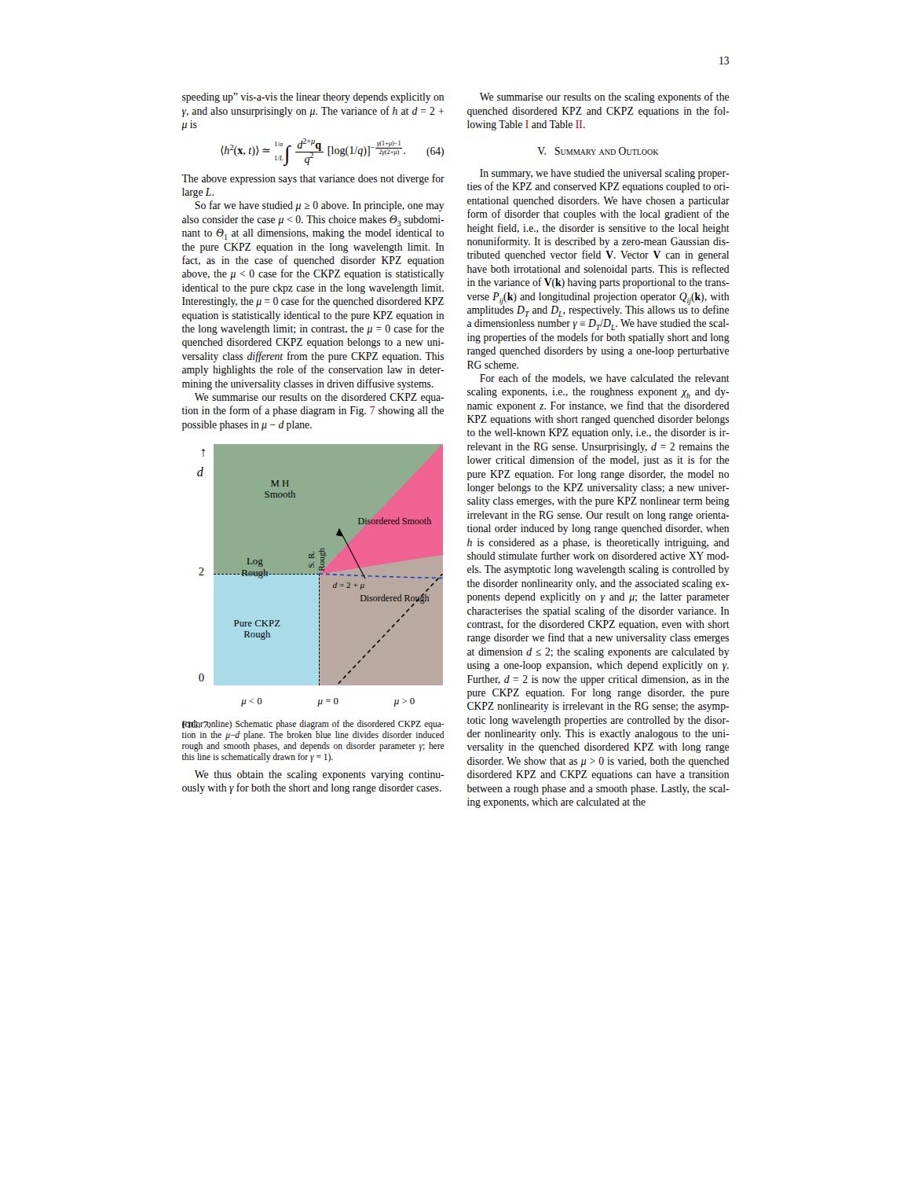13
speeding up” vis-a-vis the linear theory depends explicitly on γ, and also unsurprisingly on μ. The variance of h at d = 2 + μ is
⟨h2(x, t)⟩ ≃ 1/a 1/L∫ d2+μq q2 [log(1/q)]−γ(1+μ)−12γ(2+μ). (64)
The above expression says that variance does not diverge for large L.
So far we have studied μ ≥ 0 above. In principle, one may also consider the case μ < 0. This choice makes Θ3 subdominant to Θ1 at all dimensions, making the model identical to the pure CKPZ equation in the long wavelength limit. In fact, as in the case of quenched disorder KPZ equation above, the μ < 0 case for the CKPZ equation is statistically identical to the pure ckpz case in the long wavelength limit. Interestingly, the μ = 0 case for the quenched disordered KPZ equation is statistically identical to the pure KPZ equation in the long wavelength limit; in contrast, the μ = 0 case for the quenched disordered CKPZ equation belongs to a new universality class different from the pure CKPZ equation. This amply highlights the role of the conservation law in determining the universality classes in driven diffusive systems.
We summarise our results on the disordered CKPZ equation in the form of a phase diagram in Fig. 7 showing all the possible phases in μ − d plane.
↑
d
2
0
M H
Smooth
Log
Rough
Pure CKPZ
Rough
S. R.
Rough
Disordered Smooth
Disordered Rough
d = 2 + μ
μ < 0 μ = 0 μ > 0
FIG. 7. (color online) Schematic phase diagram of the disordered CKPZ equation in the μ−d plane. The broken blue line divides disorder induced rough and smooth phases, and depends on disorder parameter γ; here this line is schematically drawn for γ = 1).
We thus obtain the scaling exponents varying continuously with γ for both the short and long range disorder cases.
We summarise our results on the scaling exponents of the quenched disordered KPZ and CKPZ equations in the following Table I and Table II.
V. Summary and Outlook
In summary, we have studied the universal scaling properties of the KPZ and conserved KPZ equations coupled to orientational quenched disorders. We have chosen a particular form of disorder that couples with the local gradient of the height field, i.e., the disorder is sensitive to the local height nonuniformity. It is described by a zero-mean Gaussian distributed quenched vector field V. Vector V can in general have both irrotational and solenoidal parts. This is reflected in the variance of V(k) having parts proportional to the transverse Pij(k) and longitudinal projection operator Qij(k), with amplitudes DT and DL, respectively. This allows us to define a dimensionless number γ ≡ DT/DL. We have studied the scaling properties of the models for both spatially short and long ranged quenched disorders by using a one-loop perturbative RG scheme.
For each of the models, we have calculated the relevant scaling exponents, i.e., the roughness exponent χh and dynamic exponent z. For instance, we find that the disordered KPZ equations with short ranged quenched disorder belongs to the well-known KPZ equation only, i.e., the disorder is irrelevant in the RG sense. Unsurprisingly, d = 2 remains the lower critical dimension of the model, just as it is for the pure KPZ equation. For long range disorder, the model no longer belongs to the KPZ universality class; a new universality class emerges, with the pure KPZ nonlinear term being irrelevant in the RG sense. Our result on long range orientational order induced by long range quenched disorder, when h is considered as a phase, is theoretically intriguing, and should stimulate further work on disordered active XY models. The asymptotic long wavelength scaling is controlled by the disorder nonlinearity only, and the associated scaling exponents depend explicitly on γ and μ; the latter parameter characterises the spatial scaling of the disorder variance. In contrast, for the disordered CKPZ equation, even with short range disorder we find that a new universality class emerges at dimension d ≤ 2; the scaling exponents are calculated by using a one-loop expansion, which depend explicitly on γ. Further, d = 2 is now the upper critical dimension, as in the pure CKPZ equation. For long range disorder, the pure CKPZ nonlinearity is irrelevant in the RG sense; the asymptotic long wavelength properties are controlled by the disorder nonlinearity only. This is exactly analogous to the universality in the quenched disordered KPZ with long range disorder. We show that as μ > 0 is varied, both the quenched disordered KPZ and CKPZ equations can have a transition between a rough phase and a smooth phase. Lastly, the scaling exponents, which are calculated at the